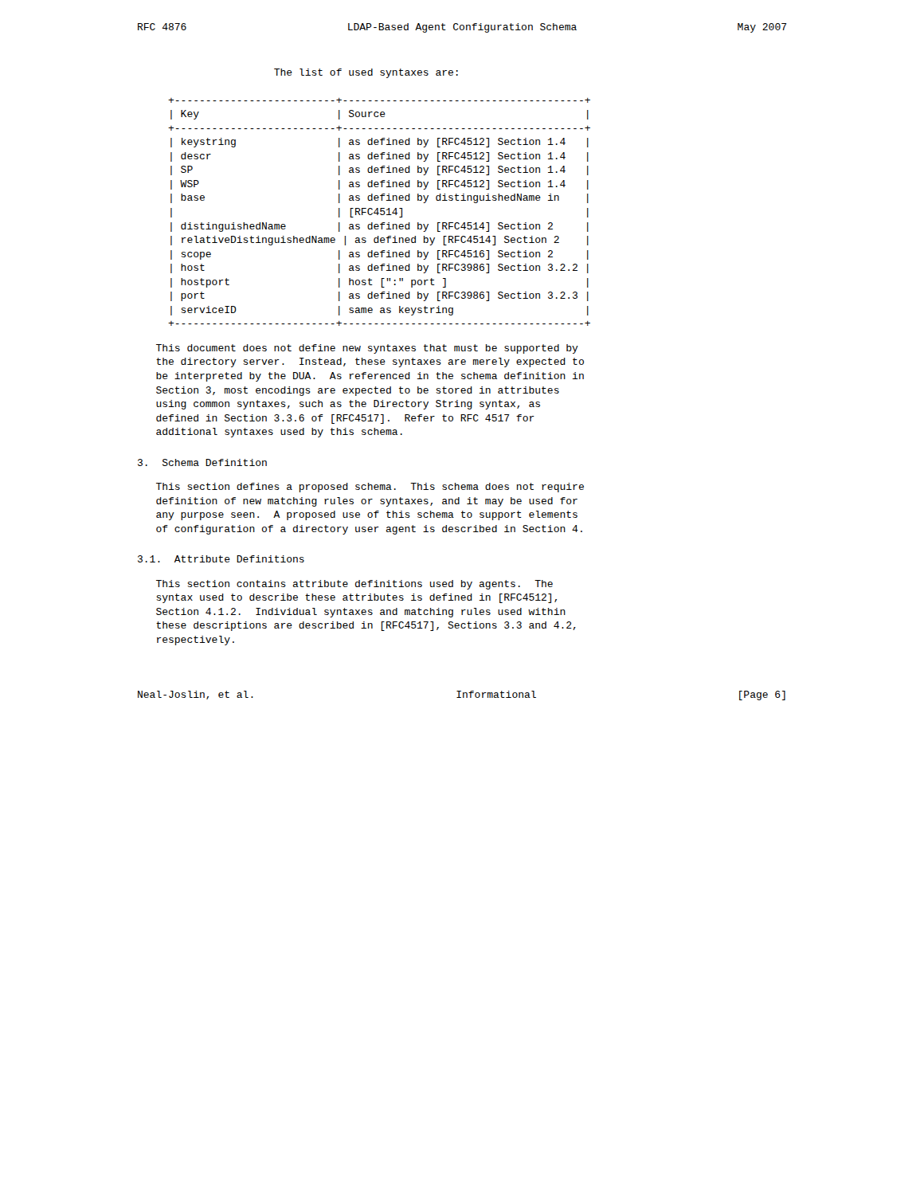RFC 4876 LDAP-Based Agent Configuration Schema May 2007
                      The list of used syntaxes are:

     +--------------------------+---------------------------------------+
     | Key                      | Source                                |
     +--------------------------+---------------------------------------+
     | keystring                | as defined by [RFC4512] Section 1.4   |
     | descr                    | as defined by [RFC4512] Section 1.4   |
     | SP                       | as defined by [RFC4512] Section 1.4   |
     | WSP                      | as defined by [RFC4512] Section 1.4   |
     | base                     | as defined by distinguishedName in    |
     |                          | [RFC4514]                             |
     | distinguishedName        | as defined by [RFC4514] Section 2     |
     | relativeDistinguishedName | as defined by [RFC4514] Section 2    |
     | scope                    | as defined by [RFC4516] Section 2     |
     | host                     | as defined by [RFC3986] Section 3.2.2 |
     | hostport                 | host [":" port ]                      |
     | port                     | as defined by [RFC3986] Section 3.2.3 |
     | serviceID                | same as keystring                     |
     +--------------------------+---------------------------------------+
This document does not define new syntaxes that must be supported by the directory server. Instead, these syntaxes are merely expected to be interpreted by the DUA. As referenced in the schema definition in Section 3, most encodings are expected to be stored in attributes using common syntaxes, such as the Directory String syntax, as defined in Section 3.3.6 of [RFC4517]. Refer to RFC 4517 for additional syntaxes used by this schema.
3. Schema Definition
This section defines a proposed schema. This schema does not require definition of new matching rules or syntaxes, and it may be used for any purpose seen. A proposed use of this schema to support elements of configuration of a directory user agent is described in Section 4.
3.1. Attribute Definitions
This section contains attribute definitions used by agents. The syntax used to describe these attributes is defined in [RFC4512], Section 4.1.2. Individual syntaxes and matching rules used within these descriptions are described in [RFC4517], Sections 3.3 and 4.2, respectively.
Neal-Joslin, et al. Informational [Page 6]